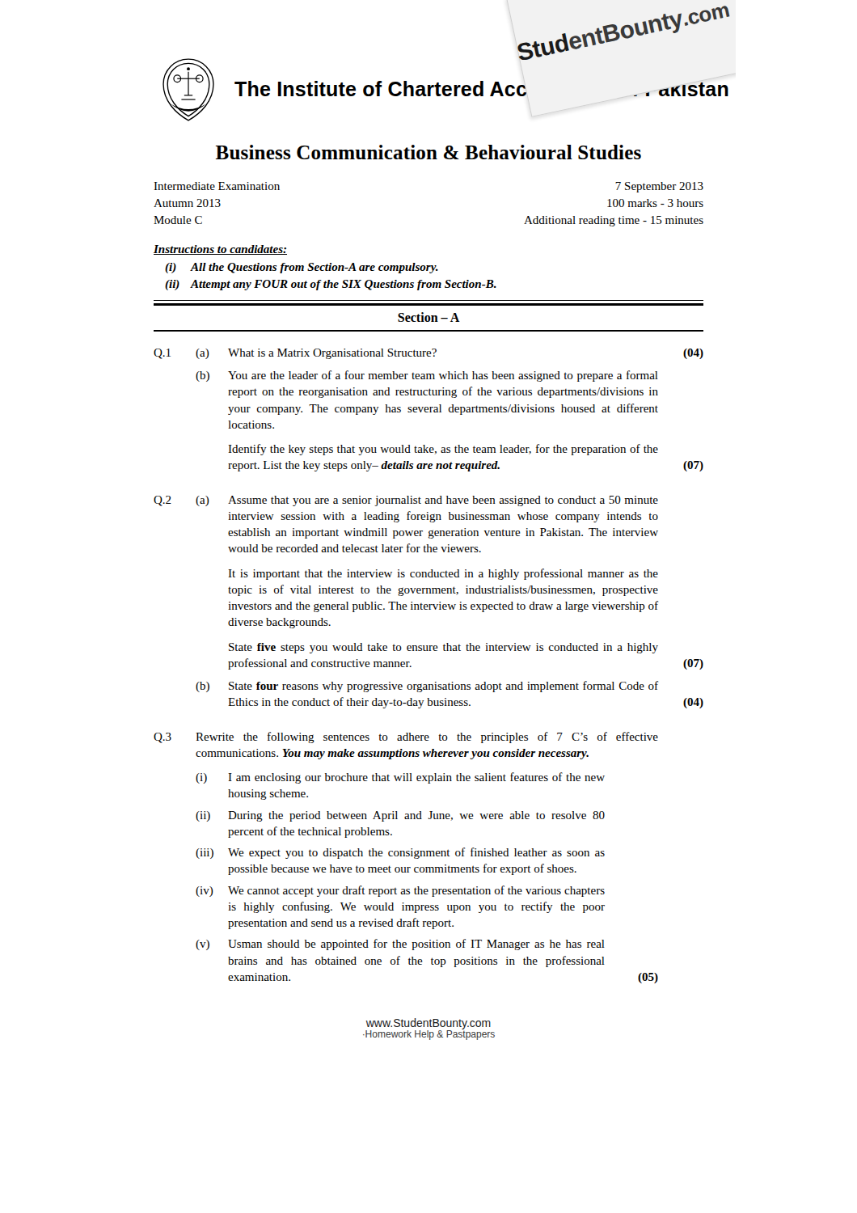StudentBounty.com
The Institute of Chartered Accountants of Pakistan
Business Communication & Behavioural Studies
| Intermediate Examination | 7 September 2013 |
| Autumn 2013 | 100 marks - 3 hours |
| Module C | Additional reading time - 15 minutes |
Instructions to candidates:
(i) All the Questions from Section-A are compulsory.
(ii) Attempt any FOUR out of the SIX Questions from Section-B.
Section – A
| Q.1 | (a) | What is a Matrix Organisational Structure? | (04) |
| | (b) | You are the leader of a four member team which has been assigned to prepare a formal report on the reorganisation and restructuring of the various departments/divisions in your company. The company has several departments/divisions housed at different locations. Identify the key steps that you would take, as the team leader, for the preparation of the report. List the key steps only– details are not required. | (07) |
| Q.2 | (a) | Assume that you are a senior journalist and have been assigned to conduct a 50 minute interview session with a leading foreign businessman whose company intends to establish an important windmill power generation venture in Pakistan. The interview would be recorded and telecast later for the viewers. It is important that the interview is conducted in a highly professional manner as the topic is of vital interest to the government, industrialists/businessmen, prospective investors and the general public. The interview is expected to draw a large viewership of diverse backgrounds. State five steps you would take to ensure that the interview is conducted in a highly professional and constructive manner. | (07) |
| | (b) | State four reasons why progressive organisations adopt and implement formal Code of Ethics in the conduct of their day-to-day business. | (04) |
| Q.3 | Rewrite the following sentences to adhere to the principles of 7 C’s of effective communications. You may make assumptions wherever you consider necessary. / (i) / I am enclosing our brochure that will explain the salient features of the new housing scheme. / / / (ii) / During the period between April and June, we were able to resolve 80 percent of the technical problems. / / / (iii) / We expect you to dispatch the consignment of finished leather as soon as possible because we have to meet our commitments for export of shoes. / / / (iv) / We cannot accept your draft report as the presentation of the various chapters is highly confusing. We would impress upon you to rectify the poor presentation and send us a revised draft report. / / / (v) / Usman should be appointed for the position of IT Manager as he has real brains and has obtained one of the top positions in the professional examination. / (05) / | |
www.StudentBounty.com
·Homework Help & Pastpapers